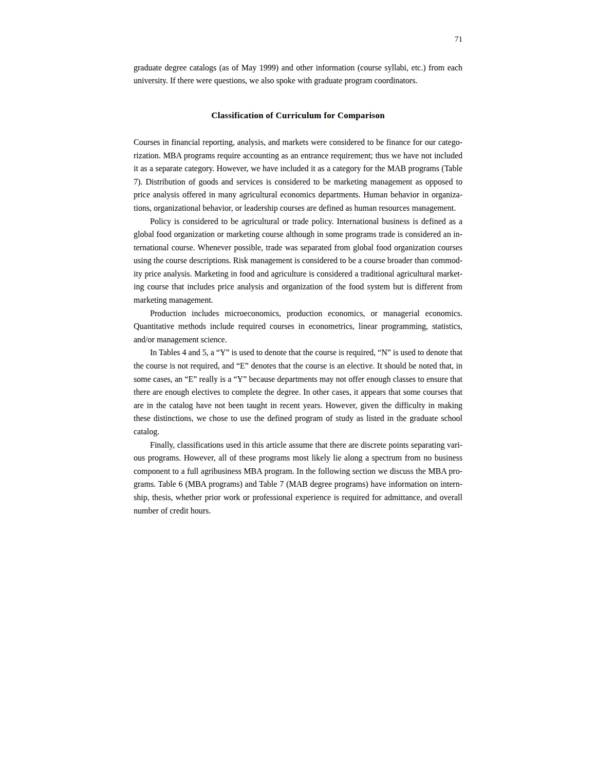71
graduate degree catalogs (as of May 1999) and other information (course syllabi, etc.) from each university. If there were questions, we also spoke with graduate program coordinators.
Classification of Curriculum for Comparison
Courses in financial reporting, analysis, and markets were considered to be finance for our categorization. MBA programs require accounting as an entrance requirement; thus we have not included it as a separate category. However, we have included it as a category for the MAB programs (Table 7). Distribution of goods and services is considered to be marketing management as opposed to price analysis offered in many agricultural economics departments. Human behavior in organizations, organizational behavior, or leadership courses are defined as human resources management.
Policy is considered to be agricultural or trade policy. International business is defined as a global food organization or marketing course although in some programs trade is considered an international course. Whenever possible, trade was separated from global food organization courses using the course descriptions. Risk management is considered to be a course broader than commodity price analysis. Marketing in food and agriculture is considered a traditional agricultural marketing course that includes price analysis and organization of the food system but is different from marketing management.
Production includes microeconomics, production economics, or managerial economics. Quantitative methods include required courses in econometrics, linear programming, statistics, and/or management science.
In Tables 4 and 5, a “Y” is used to denote that the course is required, “N” is used to denote that the course is not required, and “E” denotes that the course is an elective. It should be noted that, in some cases, an “E” really is a “Y” because departments may not offer enough classes to ensure that there are enough electives to complete the degree. In other cases, it appears that some courses that are in the catalog have not been taught in recent years. However, given the difficulty in making these distinctions, we chose to use the defined program of study as listed in the graduate school catalog.
Finally, classifications used in this article assume that there are discrete points separating various programs. However, all of these programs most likely lie along a spectrum from no business component to a full agribusiness MBA program. In the following section we discuss the MBA programs. Table 6 (MBA programs) and Table 7 (MAB degree programs) have information on internship, thesis, whether prior work or professional experience is required for admittance, and overall number of credit hours.